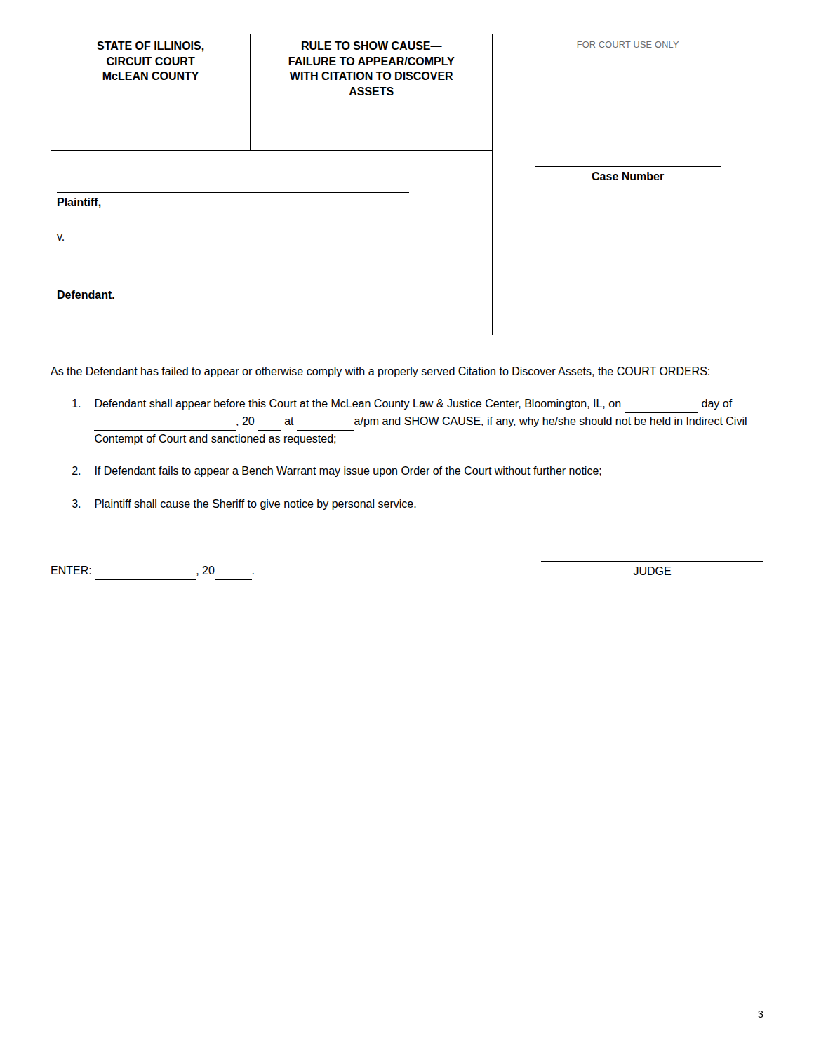| STATE OF ILLINOIS, CIRCUIT COURT McLEAN COUNTY | RULE TO SHOW CAUSE— FAILURE TO APPEAR/COMPLY WITH CITATION TO DISCOVER ASSETS | FOR COURT USE ONLY |
| Plaintiff, v. Defendant. | Case Number |
As the Defendant has failed to appear or otherwise comply with a properly served Citation to Discover Assets, the COURT ORDERS:
Defendant shall appear before this Court at the McLean County Law & Justice Center, Bloomington, IL, on day of , 20 at a/pm and SHOW CAUSE, if any, why he/she should not be held in Indirect Civil Contempt of Court and sanctioned as requested;
If Defendant fails to appear a Bench Warrant may issue upon Order of the Court without further notice;
Plaintiff shall cause the Sheriff to give notice by personal service.
ENTER: , 20 .
JUDGE
3